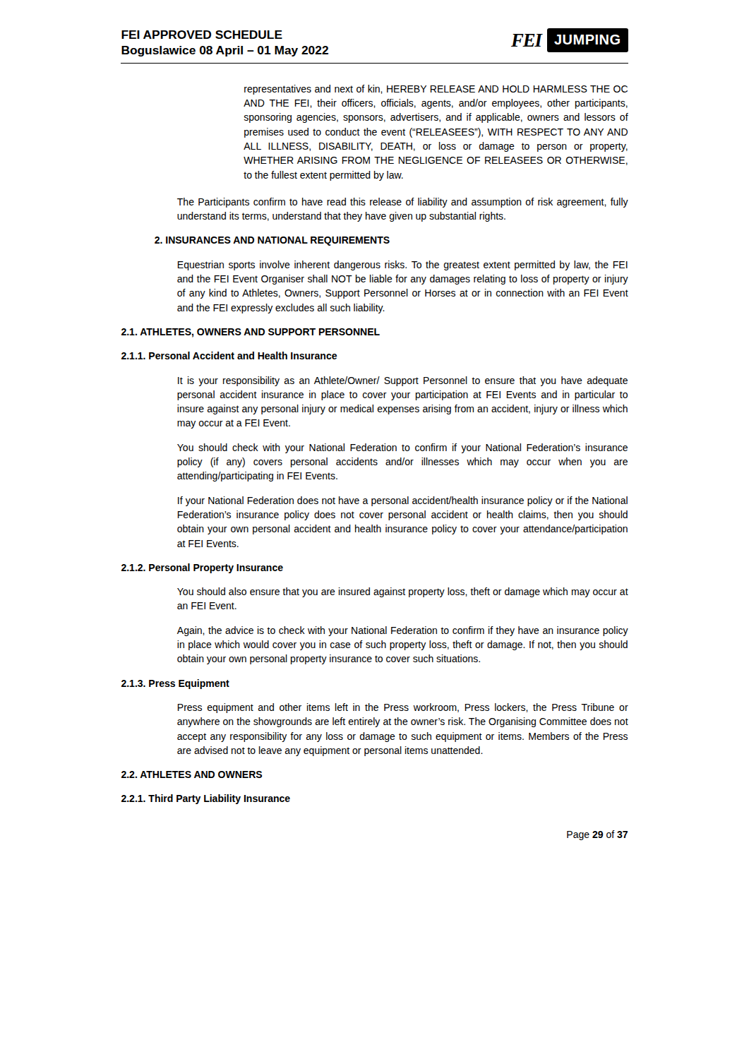FEI APPROVED SCHEDULE
Boguslawice 08 April – 01 May 2022
FEI JUMPING
representatives and next of kin, HEREBY RELEASE AND HOLD HARMLESS THE OC AND THE FEI, their officers, officials, agents, and/or employees, other participants, sponsoring agencies, sponsors, advertisers, and if applicable, owners and lessors of premises used to conduct the event (“RELEASEES”), WITH RESPECT TO ANY AND ALL ILLNESS, DISABILITY, DEATH, or loss or damage to person or property, WHETHER ARISING FROM THE NEGLIGENCE OF RELEASEES OR OTHERWISE, to the fullest extent permitted by law.
The Participants confirm to have read this release of liability and assumption of risk agreement, fully understand its terms, understand that they have given up substantial rights.
2. INSURANCES AND NATIONAL REQUIREMENTS
Equestrian sports involve inherent dangerous risks. To the greatest extent permitted by law, the FEI and the FEI Event Organiser shall NOT be liable for any damages relating to loss of property or injury of any kind to Athletes, Owners, Support Personnel or Horses at or in connection with an FEI Event and the FEI expressly excludes all such liability.
2.1. ATHLETES, OWNERS AND SUPPORT PERSONNEL
2.1.1. Personal Accident and Health Insurance
It is your responsibility as an Athlete/Owner/ Support Personnel to ensure that you have adequate personal accident insurance in place to cover your participation at FEI Events and in particular to insure against any personal injury or medical expenses arising from an accident, injury or illness which may occur at a FEI Event.
You should check with your National Federation to confirm if your National Federation’s insurance policy (if any) covers personal accidents and/or illnesses which may occur when you are attending/participating in FEI Events.
If your National Federation does not have a personal accident/health insurance policy or if the National Federation’s insurance policy does not cover personal accident or health claims, then you should obtain your own personal accident and health insurance policy to cover your attendance/participation at FEI Events.
2.1.2. Personal Property Insurance
You should also ensure that you are insured against property loss, theft or damage which may occur at an FEI Event.
Again, the advice is to check with your National Federation to confirm if they have an insurance policy in place which would cover you in case of such property loss, theft or damage. If not, then you should obtain your own personal property insurance to cover such situations.
2.1.3. Press Equipment
Press equipment and other items left in the Press workroom, Press lockers, the Press Tribune or anywhere on the showgrounds are left entirely at the owner’s risk. The Organising Committee does not accept any responsibility for any loss or damage to such equipment or items. Members of the Press are advised not to leave any equipment or personal items unattended.
2.2. ATHLETES AND OWNERS
2.2.1. Third Party Liability Insurance
Page 29 of 37